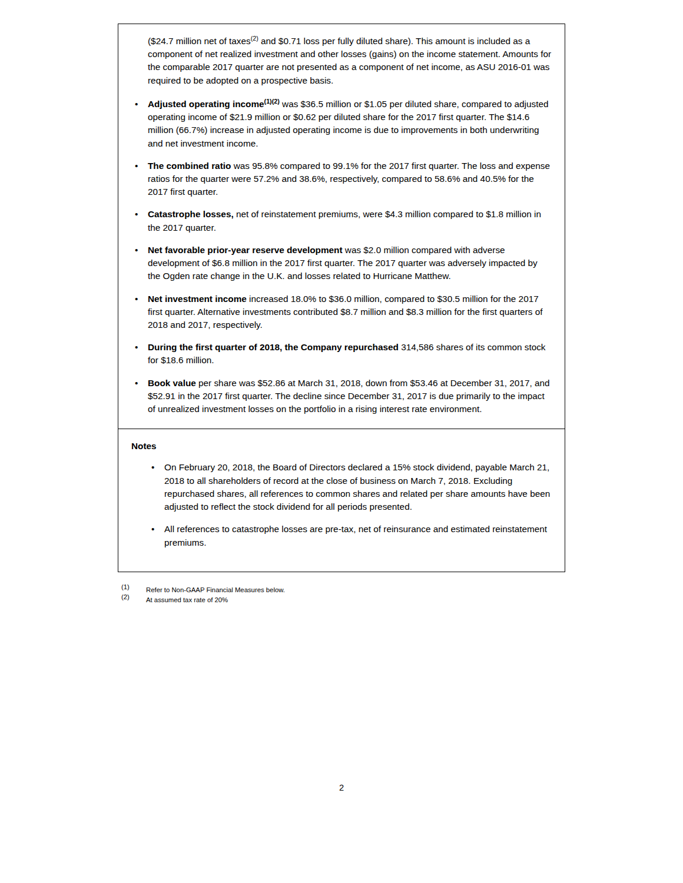($24.7 million net of taxes(2) and $0.71 loss per fully diluted share). This amount is included as a component of net realized investment and other losses (gains) on the income statement. Amounts for the comparable 2017 quarter are not presented as a component of net income, as ASU 2016-01 was required to be adopted on a prospective basis.
Adjusted operating income(1)(2) was $36.5 million or $1.05 per diluted share, compared to adjusted operating income of $21.9 million or $0.62 per diluted share for the 2017 first quarter. The $14.6 million (66.7%) increase in adjusted operating income is due to improvements in both underwriting and net investment income.
The combined ratio was 95.8% compared to 99.1% for the 2017 first quarter. The loss and expense ratios for the quarter were 57.2% and 38.6%, respectively, compared to 58.6% and 40.5% for the 2017 first quarter.
Catastrophe losses, net of reinstatement premiums, were $4.3 million compared to $1.8 million in the 2017 quarter.
Net favorable prior-year reserve development was $2.0 million compared with adverse development of $6.8 million in the 2017 first quarter. The 2017 quarter was adversely impacted by the Ogden rate change in the U.K. and losses related to Hurricane Matthew.
Net investment income increased 18.0% to $36.0 million, compared to $30.5 million for the 2017 first quarter. Alternative investments contributed $8.7 million and $8.3 million for the first quarters of 2018 and 2017, respectively.
During the first quarter of 2018, the Company repurchased 314,586 shares of its common stock for $18.6 million.
Book value per share was $52.86 at March 31, 2018, down from $53.46 at December 31, 2017, and $52.91 in the 2017 first quarter. The decline since December 31, 2017 is due primarily to the impact of unrealized investment losses on the portfolio in a rising interest rate environment.
Notes
On February 20, 2018, the Board of Directors declared a 15% stock dividend, payable March 21, 2018 to all shareholders of record at the close of business on March 7, 2018. Excluding repurchased shares, all references to common shares and related per share amounts have been adjusted to reflect the stock dividend for all periods presented.
All references to catastrophe losses are pre-tax, net of reinsurance and estimated reinstatement premiums.
| (1) | Refer to Non-GAAP Financial Measures below. |
| (2) | At assumed tax rate of 20% |
2